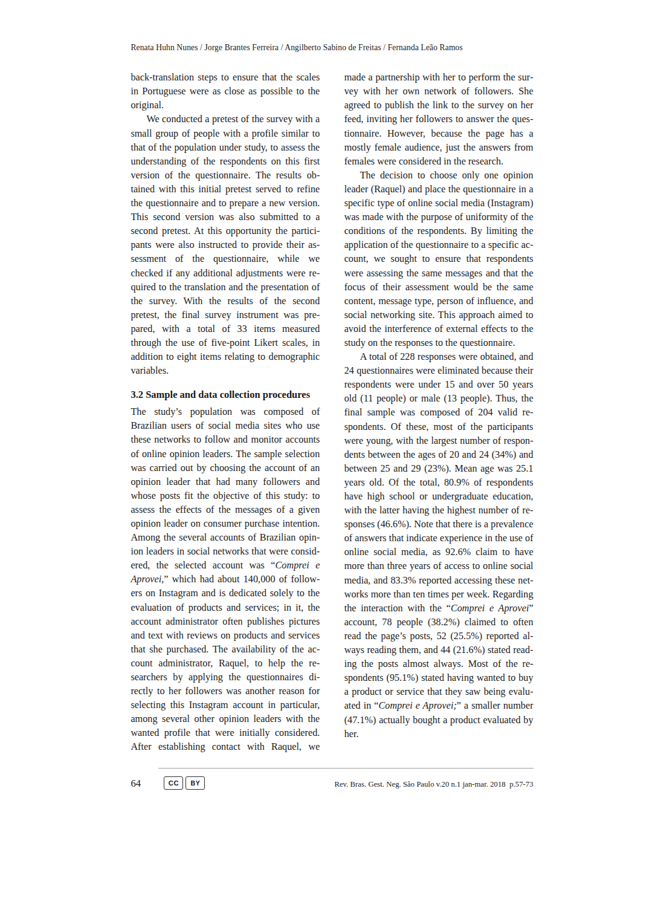Renata Huhn Nunes / Jorge Brantes Ferreira / Angilberto Sabino de Freitas / Fernanda Leão Ramos
back-translation steps to ensure that the scales in Portuguese were as close as possible to the original.
We conducted a pretest of the survey with a small group of people with a profile similar to that of the population under study, to assess the understanding of the respondents on this first version of the questionnaire. The results obtained with this initial pretest served to refine the questionnaire and to prepare a new version. This second version was also submitted to a second pretest. At this opportunity the participants were also instructed to provide their assessment of the questionnaire, while we checked if any additional adjustments were required to the translation and the presentation of the survey. With the results of the second pretest, the final survey instrument was prepared, with a total of 33 items measured through the use of five-point Likert scales, in addition to eight items relating to demographic variables.
3.2 Sample and data collection procedures
The study’s population was composed of Brazilian users of social media sites who use these networks to follow and monitor accounts of online opinion leaders. The sample selection was carried out by choosing the account of an opinion leader that had many followers and whose posts fit the objective of this study: to assess the effects of the messages of a given opinion leader on consumer purchase intention. Among the several accounts of Brazilian opinion leaders in social networks that were considered, the selected account was “Comprei e Aprovei,” which had about 140,000 of followers on Instagram and is dedicated solely to the evaluation of products and services; in it, the account administrator often publishes pictures and text with reviews on products and services that she purchased. The availability of the account administrator, Raquel, to help the researchers by applying the questionnaires directly to her followers was another reason for selecting this Instagram account in particular, among several other opinion leaders with the wanted profile that were initially considered. After establishing contact with Raquel, we made a partnership with her to perform the survey with her own network of followers. She agreed to publish the link to the survey on her feed, inviting her followers to answer the questionnaire. However, because the page has a mostly female audience, just the answers from females were considered in the research.
The decision to choose only one opinion leader (Raquel) and place the questionnaire in a specific type of online social media (Instagram) was made with the purpose of uniformity of the conditions of the respondents. By limiting the application of the questionnaire to a specific account, we sought to ensure that respondents were assessing the same messages and that the focus of their assessment would be the same content, message type, person of influence, and social networking site. This approach aimed to avoid the interference of external effects to the study on the responses to the questionnaire.
A total of 228 responses were obtained, and 24 questionnaires were eliminated because their respondents were under 15 and over 50 years old (11 people) or male (13 people). Thus, the final sample was composed of 204 valid respondents. Of these, most of the participants were young, with the largest number of respondents between the ages of 20 and 24 (34%) and between 25 and 29 (23%). Mean age was 25.1 years old. Of the total, 80.9% of respondents have high school or undergraduate education, with the latter having the highest number of responses (46.6%). Note that there is a prevalence of answers that indicate experience in the use of online social media, as 92.6% claim to have more than three years of access to online social media, and 83.3% reported accessing these networks more than ten times per week. Regarding the interaction with the “Comprei e Aprovei” account, 78 people (38.2%) claimed to often read the page’s posts, 52 (25.5%) reported always reading them, and 44 (21.6%) stated reading the posts almost always. Most of the respondents (95.1%) stated having wanted to buy a product or service that they saw being evaluated in “Comprei e Aprovei;” a smaller number (47.1%) actually bought a product evaluated by her.
64
CC BY
Rev. Bras. Gest. Neg. São Paulo v.20 n.1 jan-mar. 2018 p.57-73